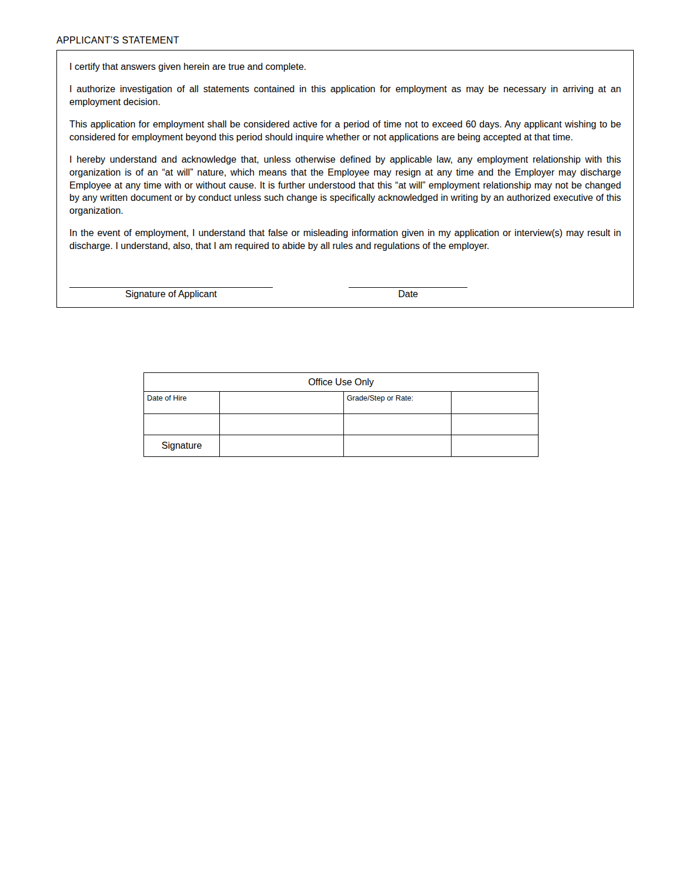APPLICANT’S STATEMENT
I certify that answers given herein are true and complete.
I authorize investigation of all statements contained in this application for employment as may be necessary in arriving at an employment decision.
This application for employment shall be considered active for a period of time not to exceed 60 days. Any applicant wishing to be considered for employment beyond this period should inquire whether or not applications are being accepted at that time.
I hereby understand and acknowledge that, unless otherwise defined by applicable law, any employment relationship with this organization is of an “at will” nature, which means that the Employee may resign at any time and the Employer may discharge Employee at any time with or without cause. It is further understood that this “at will” employment relationship may not be changed by any written document or by conduct unless such change is specifically acknowledged in writing by an authorized executive of this organization.
In the event of employment, I understand that false or misleading information given in my application or interview(s) may result in discharge. I understand, also, that I am required to abide by all rules and regulations of the employer.
Signature of Applicant
Date
| Office Use Only |
| Date of Hire | | Grade/Step or Rate: | |
| Signature | | | |